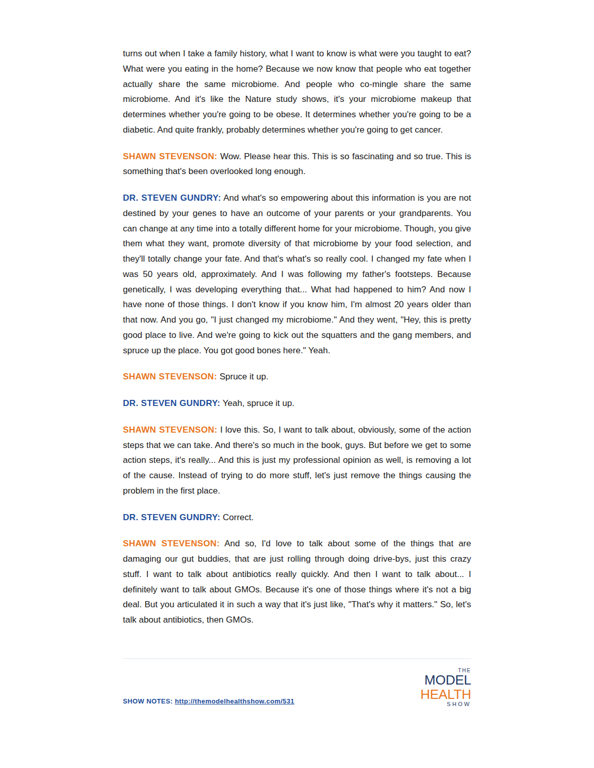turns out when I take a family history, what I want to know is what were you taught to eat? What were you eating in the home? Because we now know that people who eat together actually share the same microbiome. And people who co-mingle share the same microbiome. And it's like the Nature study shows, it's your microbiome makeup that determines whether you're going to be obese. It determines whether you're going to be a diabetic. And quite frankly, probably determines whether you're going to get cancer.
SHAWN STEVENSON: Wow. Please hear this. This is so fascinating and so true. This is something that's been overlooked long enough.
DR. STEVEN GUNDRY: And what's so empowering about this information is you are not destined by your genes to have an outcome of your parents or your grandparents. You can change at any time into a totally different home for your microbiome. Though, you give them what they want, promote diversity of that microbiome by your food selection, and they'll totally change your fate. And that's what's so really cool. I changed my fate when I was 50 years old, approximately. And I was following my father's footsteps. Because genetically, I was developing everything that... What had happened to him? And now I have none of those things. I don't know if you know him, I'm almost 20 years older than that now. And you go, "I just changed my microbiome." And they went, "Hey, this is pretty good place to live. And we're going to kick out the squatters and the gang members, and spruce up the place. You got good bones here." Yeah.
SHAWN STEVENSON: Spruce it up.
DR. STEVEN GUNDRY: Yeah, spruce it up.
SHAWN STEVENSON: I love this. So, I want to talk about, obviously, some of the action steps that we can take. And there's so much in the book, guys. But before we get to some action steps, it's really... And this is just my professional opinion as well, is removing a lot of the cause. Instead of trying to do more stuff, let's just remove the things causing the problem in the first place.
DR. STEVEN GUNDRY: Correct.
SHAWN STEVENSON: And so, I'd love to talk about some of the things that are damaging our gut buddies, that are just rolling through doing drive-bys, just this crazy stuff. I want to talk about antibiotics really quickly. And then I want to talk about... I definitely want to talk about GMOs. Because it's one of those things where it's not a big deal. But you articulated it in such a way that it's just like, "That's why it matters." So, let's talk about antibiotics, then GMOs.
SHOW NOTES: http://themodelhealthshow.com/531
the Model Health Show